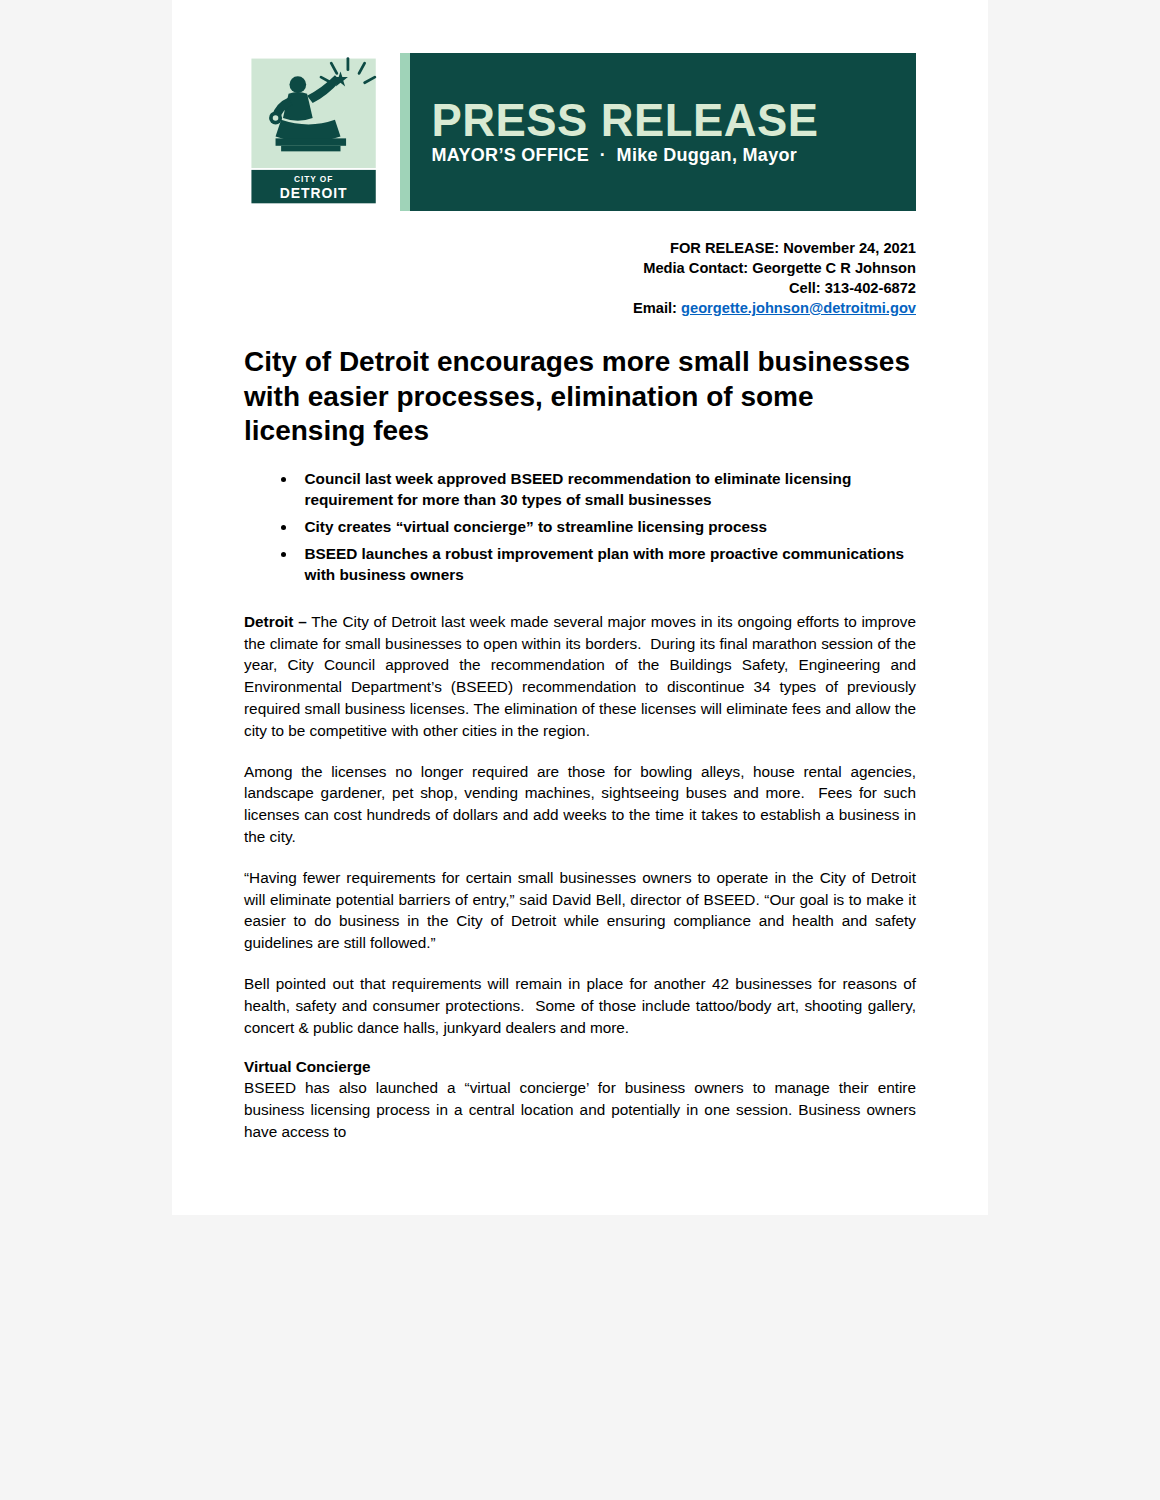CITY OF DETROIT
PRESS RELEASE
MAYOR’S OFFICE · Mike Duggan, Mayor
FOR RELEASE: November 24, 2021
Media Contact: Georgette C R Johnson
Cell: 313-402-6872
Email: georgette.johnson@detroitmi.gov
City of Detroit encourages more small businesses with easier processes, elimination of some licensing fees
Council last week approved BSEED recommendation to eliminate licensing requirement for more than 30 types of small businesses
City creates “virtual concierge” to streamline licensing process
BSEED launches a robust improvement plan with more proactive communications with business owners
Detroit – The City of Detroit last week made several major moves in its ongoing efforts to improve the climate for small businesses to open within its borders. During its final marathon session of the year, City Council approved the recommendation of the Buildings Safety, Engineering and Environmental Department’s (BSEED) recommendation to discontinue 34 types of previously required small business licenses. The elimination of these licenses will eliminate fees and allow the city to be competitive with other cities in the region.
Among the licenses no longer required are those for bowling alleys, house rental agencies, landscape gardener, pet shop, vending machines, sightseeing buses and more. Fees for such licenses can cost hundreds of dollars and add weeks to the time it takes to establish a business in the city.
“Having fewer requirements for certain small businesses owners to operate in the City of Detroit will eliminate potential barriers of entry,” said David Bell, director of BSEED. “Our goal is to make it easier to do business in the City of Detroit while ensuring compliance and health and safety guidelines are still followed.”
Bell pointed out that requirements will remain in place for another 42 businesses for reasons of health, safety and consumer protections. Some of those include tattoo/body art, shooting gallery, concert & public dance halls, junkyard dealers and more.
Virtual Concierge
BSEED has also launched a “virtual concierge’ for business owners to manage their entire business licensing process in a central location and potentially in one session. Business owners have access to